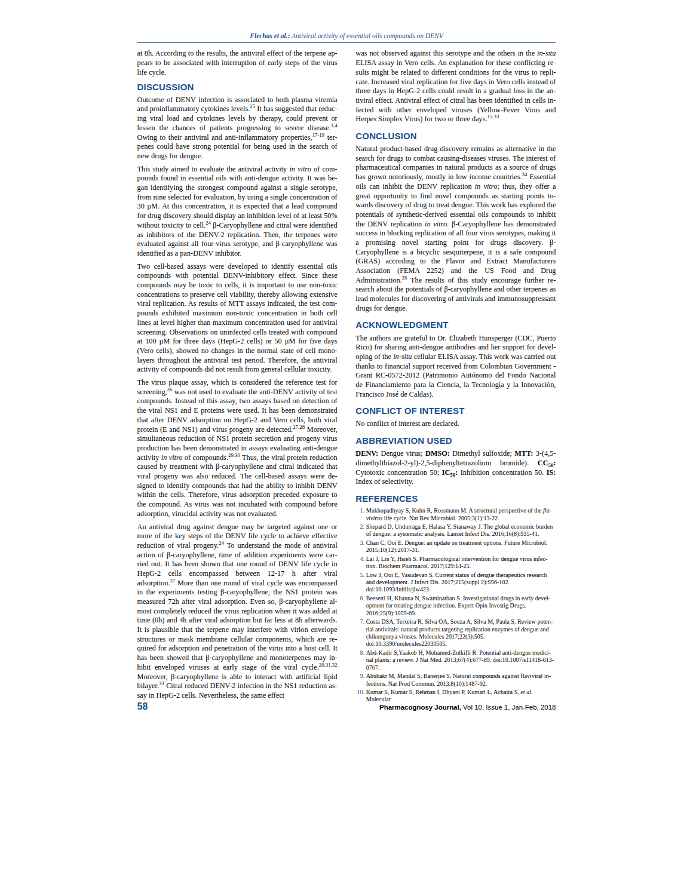Flechas et al.: Antiviral activity of essential oils compounds on DENV
at 8h. According to the results, the antiviral effect of the terpene appears to be associated with interruption of early steps of the virus life cycle.
DISCUSSION
Outcome of DENV infection is associated to both plasma viremia and proinflammatory cytokines levels.25 It has suggested that reducing viral load and cytokines levels by therapy, could prevent or lessen the chances of patients progressing to severe disease.3,4 Owing to their antiviral and anti-inflammatory properties,17-19 terpenes could have strong potential for being used in the search of new drugs for dengue.
This study aimed to evaluate the antiviral activity in vitro of compounds found in essential oils with anti-dengue activity. It was began identifying the strongest compound against a single serotype, from nine selected for evaluation, by using a single concentration of 30 µM. At this concentration, it is expected that a lead compound for drug discovery should display an inhibition level of at least 50% without toxicity to cell.24 β-Caryophyllene and citral were identified as inhibitors of the DENV-2 replication. Then, the terpenes were evaluated against all four-virus serotype, and β-caryophyllene was identified as a pan-DENV inhibitor.
Two cell-based assays were developed to identify essential oils compounds with potential DENV-inhibitory effect. Since these compounds may be toxic to cells, it is important to use non-toxic concentrations to preserve cell viability, thereby allowing extensive viral replication. As results of MTT assays indicated, the test compounds exhibited maximum non-toxic concentration in both cell lines at level higher than maximum concentration used for antiviral screening. Observations on uninfected cells treated with compound at 100 µM for three days (HepG-2 cells) or 50 µM for five days (Vero cells), showed no changes in the normal state of cell monolayers throughout the antiviral test period. Therefore, the antiviral activity of compounds did not result from general cellular toxicity.
The virus plaque assay, which is considered the reference test for screening,26 was not used to evaluate the anti-DENV activity of test compounds. Instead of this assay, two assays based on detection of the viral NS1 and E proteins were used. It has been demonstrated that after DENV adsorption on HepG-2 and Vero cells, both viral protein (E and NS1) and virus progeny are detected.27,28 Moreover, simultaneous reduction of NS1 protein secretion and progeny virus production has been demonstrated in assays evaluating anti-dengue activity in vitro of compounds.29,30 Thus, the viral protein reduction caused by treatment with β-caryophyllene and citral indicated that viral progeny was also reduced. The cell-based assays were designed to identify compounds that had the ability to inhibit DENV within the cells. Therefore, virus adsorption preceded exposure to the compound. As virus was not incubated with compound before adsorption, virucidal activity was not evaluated.
An antiviral drug against dengue may be targeted against one or more of the key steps of the DENV life cycle to achieve effective reduction of viral progeny.24 To understand the mode of antiviral action of β-caryophyllene, time of addition experiments were carried out. It has been shown that one round of DENV life cycle in HepG-2 cells encompassed between 12-17 h after viral adsorption.27 More than one round of viral cycle was encompassed in the experiments testing β-caryophyllene, the NS1 protein was measured 72h after viral adsorption. Even so, β-caryophyllene almost completely reduced the virus replication when it was added at time (0h) and 4h after viral adsorption but far less at 8h afterwards. It is plausible that the terpene may interfere with virion envelope structures or mask membrane cellular components, which are required for adsorption and penetration of the virus into a host cell. It has been showed that β-caryophyllene and monoterpenes may inhibit enveloped viruses at early stage of the viral cycle.20,31,32 Moreover, β-caryophyllene is able to interact with artificial lipid bilayer.33 Citral reduced DENV-2 infection in the NS1 reduction assay in HepG-2 cells. Nevertheless, the same effect
was not observed against this serotype and the others in the in-situ ELISA assay in Vero cells. An explanation for these conflicting results might be related to different conditions for the virus to replicate. Increased viral replication for five days in Vero cells instead of three days in HepG-2 cells could result in a gradual loss in the antiviral effect. Antiviral effect of citral has been identified in cells infected with other enveloped viruses (Yellow-Fever Virus and Herpes Simplex Virus) for two or three days.15,33
CONCLUSION
Natural product-based drug discovery remains as alternative in the search for drugs to combat causing-diseases viruses. The interest of pharmaceutical companies in natural products as a source of drugs has grown notoriously, mostly in low income countries.34 Essential oils can inhibit the DENV replication in vitro; thus, they offer a great opportunity to find novel compounds as starting points towards discovery of drug to treat dengue. This work has explored the potentials of synthetic-derived essential oils compounds to inhibit the DENV replication in vitro. β-Caryophyllene has demonstrated success in blocking replication of all four virus serotypes, making it a promising novel starting point for drugs discovery. β-Caryophyllene is a bicyclic sesquiterpene, it is a safe compound (GRAS) according to the Flavor and Extract Manufacturers Association (FEMA 2252) and the US Food and Drug Administration.35 The results of this study encourage further research about the potentials of β-caryophyllene and other terpenes as lead molecules for discovering of antivirals and immunosuppressant drugs for dengue.
ACKNOWLEDGMENT
The authors are grateful to Dr. Elizabeth Hunsperger (CDC, Puerto Rico) for sharing anti-dengue antibodies and her support for developing of the in-situ cellular ELISA assay. This work was carried out thanks to financial support received from Colombian Government - Grant RC-0572-2012 (Patrimonio Autónomo del Fondo Nacional de Financiamiento para la Ciencia, la Tecnología y la Innovación, Francisco José de Caldas).
CONFLICT OF INTEREST
No conflict of interest are declared.
ABBREVIATION USED
DENV: Dengue virus; DMSO: Dimethyl sulfoxide; MTT: 3-(4,5-dimethylthiazol-2-yl)-2,5-diphenyltetrazolium bromide). CC50: Cytotoxic concentration 50; IC50: Inhibition concentration 50. IS: Index of selectivity.
REFERENCES
Mukhopadhyay S, Kuhn R, Rossmann M. A structural perspective of the flavivirus life cycle. Nat Rev Microbiol. 2005;3(1):13-22.
Shepard D, Undurraga E, Halasa Y, Stanaway J. The global economic burden of dengue: a systematic analysis. Lancet Infect Dis. 2016;16(8):935-41.
Chan C, Ooi E. Dengue: an update on treatment options. Future Microbiol. 2015;10(12):2017-31.
Lai J, Lin Y, Hsieh S. Pharmacological intervention for dengue virus infection. Biochem Pharmacol. 2017;129:14-25.
Low J, Ooi E, Vasudevan S. Current status of dengue therapeutics research and development. J Infect Dis. 2017;215(suppl 2):S96-102. doi:10.1093/infdis/jiw423.
Beesetti H, Khanna N, Swaminathan S. Investigational drugs in early development for treating dengue infection. Expert Opin Investig Drugs. 2016;25(9):1059-69.
Costa DSA, Teixeira R, Silva OA, Souza A, Silva M, Paula S. Review potential antivirals: natural products targeting replication enzymes of dengue and chikungunya viruses. Molecules 2017;22(3):505. doi:10.3390/molecules22030505.
Abd-Kadir S,Yaakob H, Mohamed-Zulkifli R. Potential anti-dengue medicinal plants: a review. J Nat Med. 2013;67(4):677-89. doi:10.1007/s11418-013-0767.
Abubakr M, Mandal S, Banerjee S. Natural compounds against flaviviral infections. Nat Prod Commun. 2013;8(10):1487-92.
Kumar S, Kumar S, Rehman I, Dhyani P, Kumari L, Achaira S, et al. Molecular
58
Pharmacognosy Journal, Vol 10, Issue 1, Jan-Feb, 2018